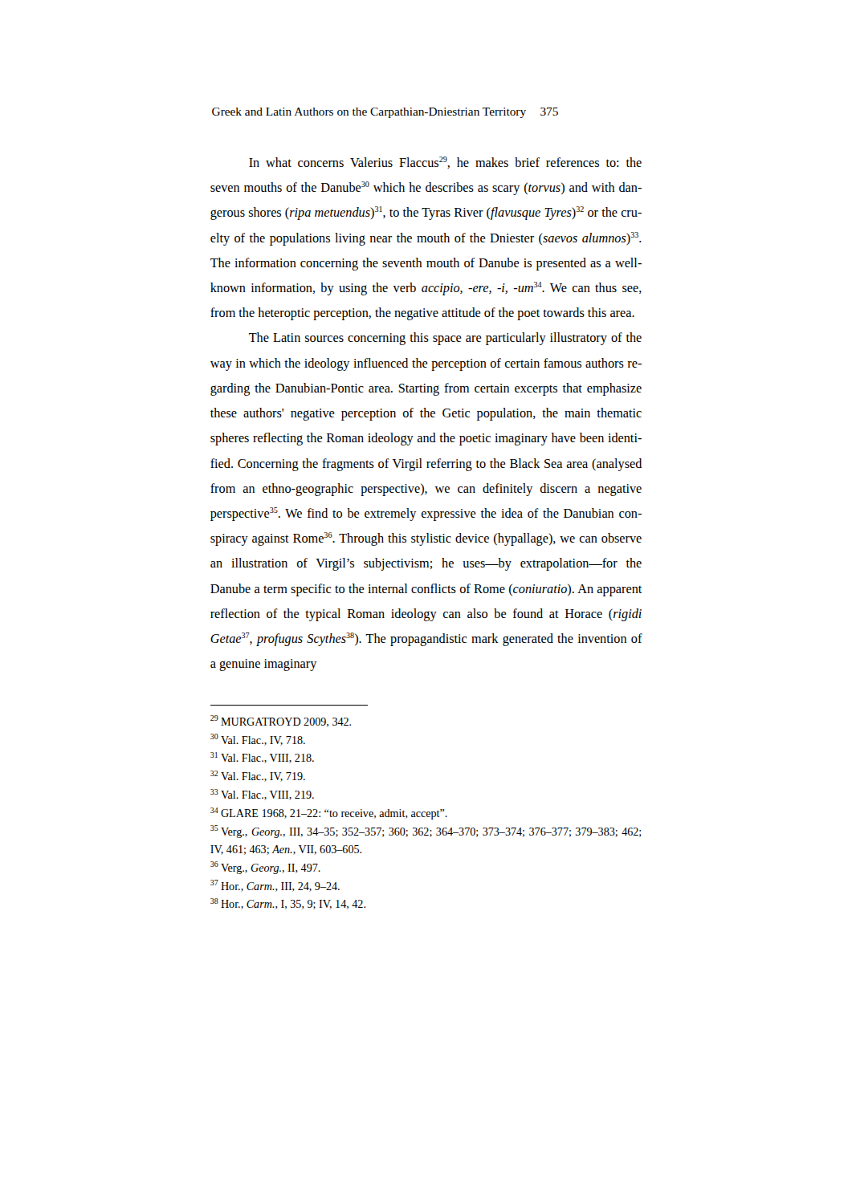Greek and Latin Authors on the Carpathian-Dniestrian Territory 375
In what concerns Valerius Flaccus29, he makes brief references to: the seven mouths of the Danube30 which he describes as scary (torvus) and with dangerous shores (ripa metuendus)31, to the Tyras River (flavusque Tyres)32 or the cruelty of the populations living near the mouth of the Dniester (saevos alumnos)33. The information concerning the seventh mouth of Danube is presented as a well-known information, by using the verb accipio, -ere, -i, -um34. We can thus see, from the heteroptic perception, the negative attitude of the poet towards this area.
The Latin sources concerning this space are particularly illustratory of the way in which the ideology influenced the perception of certain famous authors regarding the Danubian-Pontic area. Starting from certain excerpts that emphasize these authors' negative perception of the Getic population, the main thematic spheres reflecting the Roman ideology and the poetic imaginary have been identified. Concerning the fragments of Virgil referring to the Black Sea area (analysed from an ethno-geographic perspective), we can definitely discern a negative perspective35. We find to be extremely expressive the idea of the Danubian conspiracy against Rome36. Through this stylistic device (hypallage), we can observe an illustration of Virgil’s subjectivism; he uses—by extrapolation—for the Danube a term specific to the internal conflicts of Rome (coniuratio). An apparent reflection of the typical Roman ideology can also be found at Horace (rigidi Getae37, profugus Scythes38). The propagandistic mark generated the invention of a genuine imaginary
29 MURGATROYD 2009, 342.
30 Val. Flac., IV, 718.
31 Val. Flac., VIII, 218.
32 Val. Flac., IV, 719.
33 Val. Flac., VIII, 219.
34 GLARE 1968, 21–22: “to receive, admit, accept”.
35 Verg., Georg., III, 34–35; 352–357; 360; 362; 364–370; 373–374; 376–377; 379–383; 462; IV, 461; 463; Aen., VII, 603–605.
36 Verg., Georg., II, 497.
37 Hor., Carm., III, 24, 9–24.
38 Hor., Carm., I, 35, 9; IV, 14, 42.